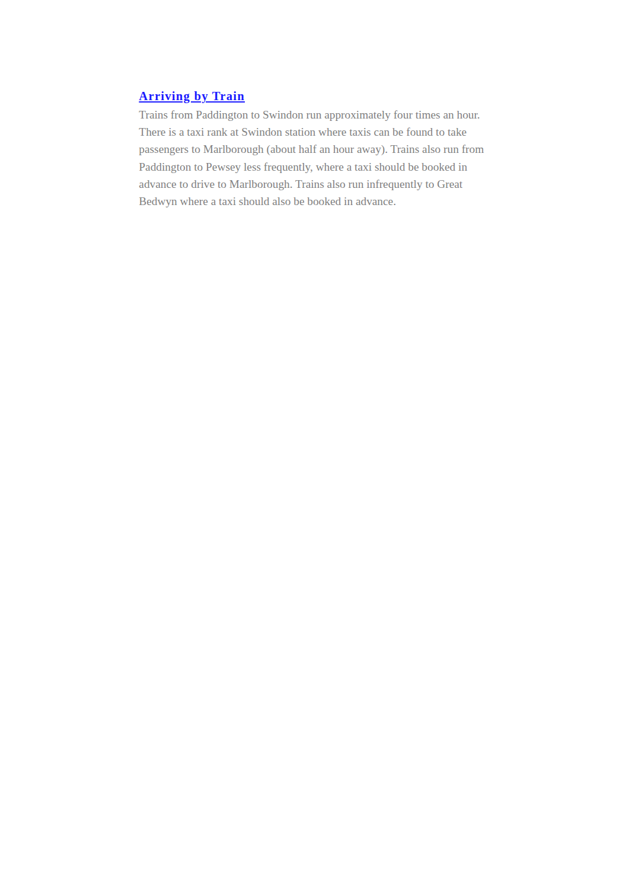Arriving by Train
Trains from Paddington to Swindon run approximately four times an hour. There is a taxi rank at Swindon station where taxis can be found to take passengers to Marlborough (about half an hour away). Trains also run from Paddington to Pewsey less frequently, where a taxi should be booked in advance to drive to Marlborough. Trains also run infrequently to Great Bedwyn where a taxi should also be booked in advance.